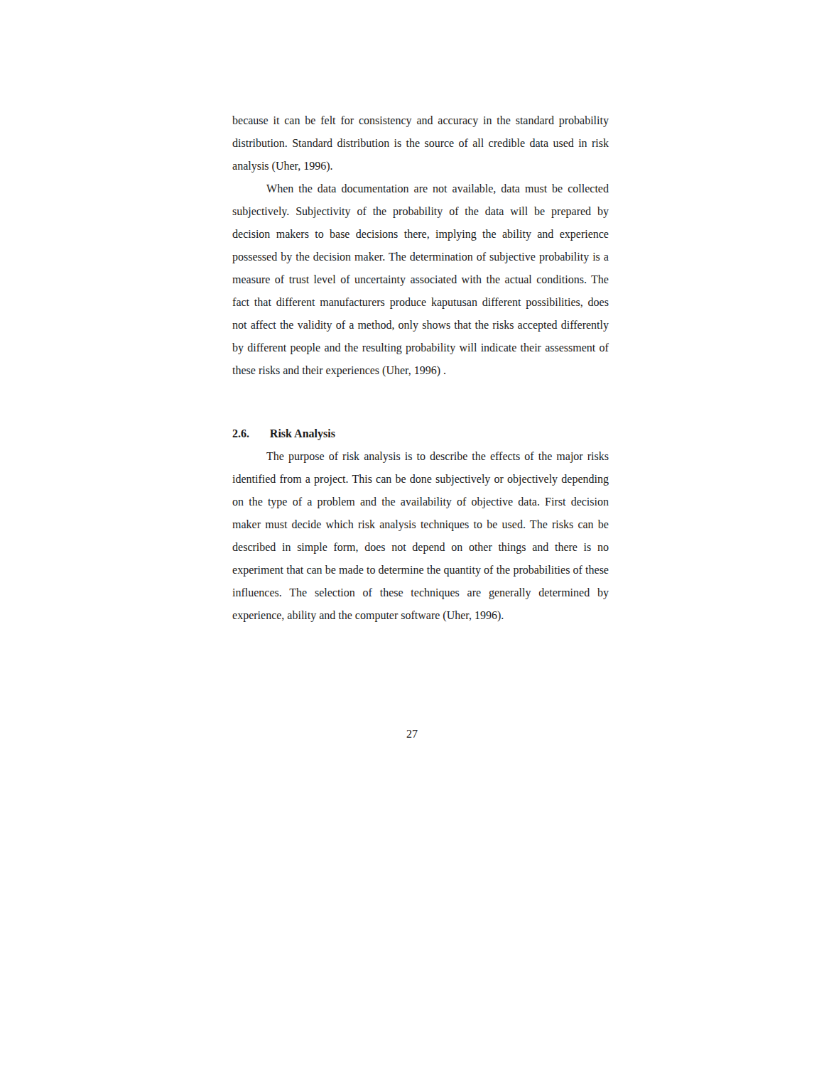because it can be felt for consistency and accuracy in the standard probability distribution. Standard distribution is the source of all credible data used in risk analysis (Uher, 1996).
When the data documentation are not available, data must be collected subjectively. Subjectivity of the probability of the data will be prepared by decision makers to base decisions there, implying the ability and experience possessed by the decision maker. The determination of subjective probability is a measure of trust level of uncertainty associated with the actual conditions. The fact that different manufacturers produce kaputusan different possibilities, does not affect the validity of a method, only shows that the risks accepted differently by different people and the resulting probability will indicate their assessment of these risks and their experiences (Uher, 1996) .
2.6. Risk Analysis
The purpose of risk analysis is to describe the effects of the major risks identified from a project. This can be done subjectively or objectively depending on the type of a problem and the availability of objective data. First decision maker must decide which risk analysis techniques to be used. The risks can be described in simple form, does not depend on other things and there is no experiment that can be made to determine the quantity of the probabilities of these influences. The selection of these techniques are generally determined by experience, ability and the computer software (Uher, 1996).
27